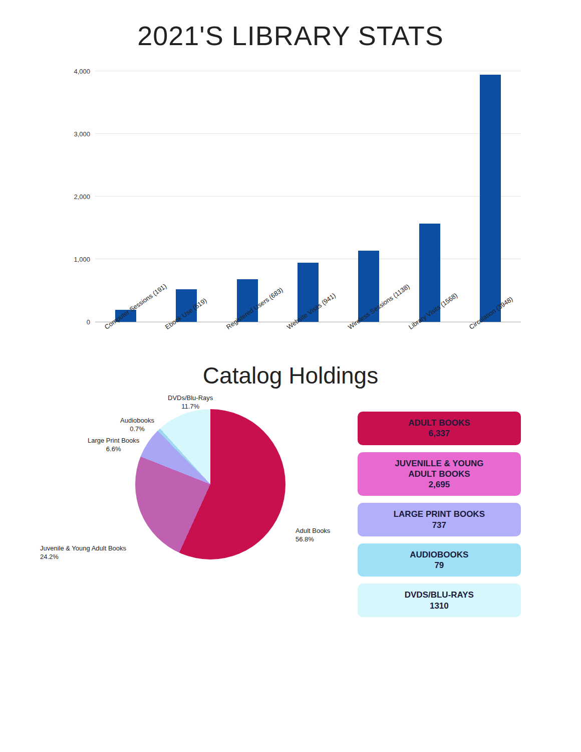2021's Library Stats
0
1,000
2,000
3,000
4,000
Computer Sessions (191)
Ebook Use (519)
Registered Users (683)
Website Visits (941)
Wireless Sessions (1138)
Library Visits (1568)
Circulation (3948)
Catalog Holdings
DVDs/Blu-Rays
11.7%
Audiobooks
0.7%
Large Print Books
6.6%
Juvenile & Young Adult Books
24.2%
Adult Books
56.8%
ADULT BOOKS
6,337
JUVENILLE & YOUNG
ADULT BOOKS
2,695
LARGE PRINT BOOKS
737
AUDIOBOOKS
79
DVDS/BLU-RAYS
1310